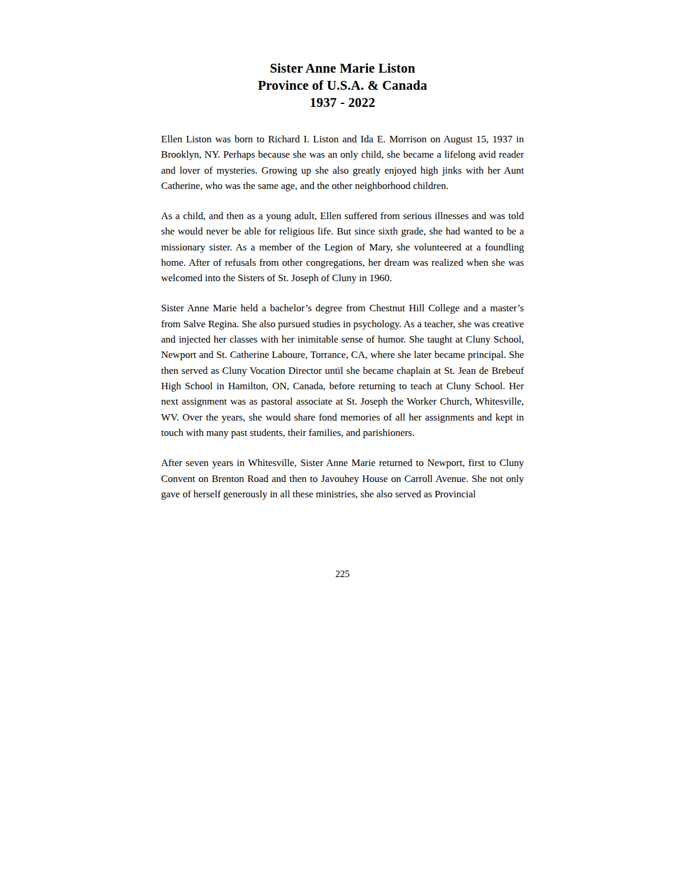Sister Anne Marie Liston Province of U.S.A. & Canada 1937 - 2022
Ellen Liston was born to Richard I. Liston and Ida E. Morrison on August 15, 1937 in Brooklyn, NY. Perhaps because she was an only child, she became a lifelong avid reader and lover of mysteries. Growing up she also greatly enjoyed high jinks with her Aunt Catherine, who was the same age, and the other neighborhood children.
As a child, and then as a young adult, Ellen suffered from serious illnesses and was told she would never be able for religious life. But since sixth grade, she had wanted to be a missionary sister. As a member of the Legion of Mary, she volunteered at a foundling home. After of refusals from other congregations, her dream was realized when she was welcomed into the Sisters of St. Joseph of Cluny in 1960.
Sister Anne Marie held a bachelor’s degree from Chestnut Hill College and a master’s from Salve Regina. She also pursued studies in psychology. As a teacher, she was creative and injected her classes with her inimitable sense of humor. She taught at Cluny School, Newport and St. Catherine Laboure, Torrance, CA, where she later became principal. She then served as Cluny Vocation Director until she became chaplain at St. Jean de Brebeuf High School in Hamilton, ON, Canada, before returning to teach at Cluny School. Her next assignment was as pastoral associate at St. Joseph the Worker Church, Whitesville, WV. Over the years, she would share fond memories of all her assignments and kept in touch with many past students, their families, and parishioners.
After seven years in Whitesville, Sister Anne Marie returned to Newport, first to Cluny Convent on Brenton Road and then to Javouhey House on Carroll Avenue. She not only gave of herself generously in all these ministries, she also served as Provincial
225